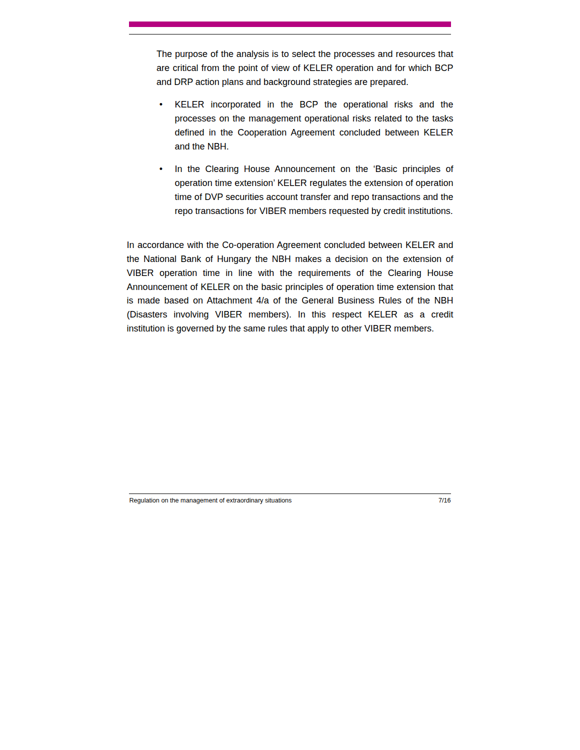The purpose of the analysis is to select the processes and resources that are critical from the point of view of KELER operation and for which BCP and DRP action plans and background strategies are prepared.
KELER incorporated in the BCP the operational risks and the processes on the management operational risks related to the tasks defined in the Cooperation Agreement concluded between KELER and the NBH.
In the Clearing House Announcement on the ‘Basic principles of operation time extension’ KELER regulates the extension of operation time of DVP securities account transfer and repo transactions and the repo transactions for VIBER members requested by credit institutions.
In accordance with the Co-operation Agreement concluded between KELER and the National Bank of Hungary the NBH makes a decision on the extension of VIBER operation time in line with the requirements of the Clearing House Announcement of KELER on the basic principles of operation time extension that is made based on Attachment 4/a of the General Business Rules of the NBH (Disasters involving VIBER members). In this respect KELER as a credit institution is governed by the same rules that apply to other VIBER members.
Regulation on the management of extraordinary situations 7/16